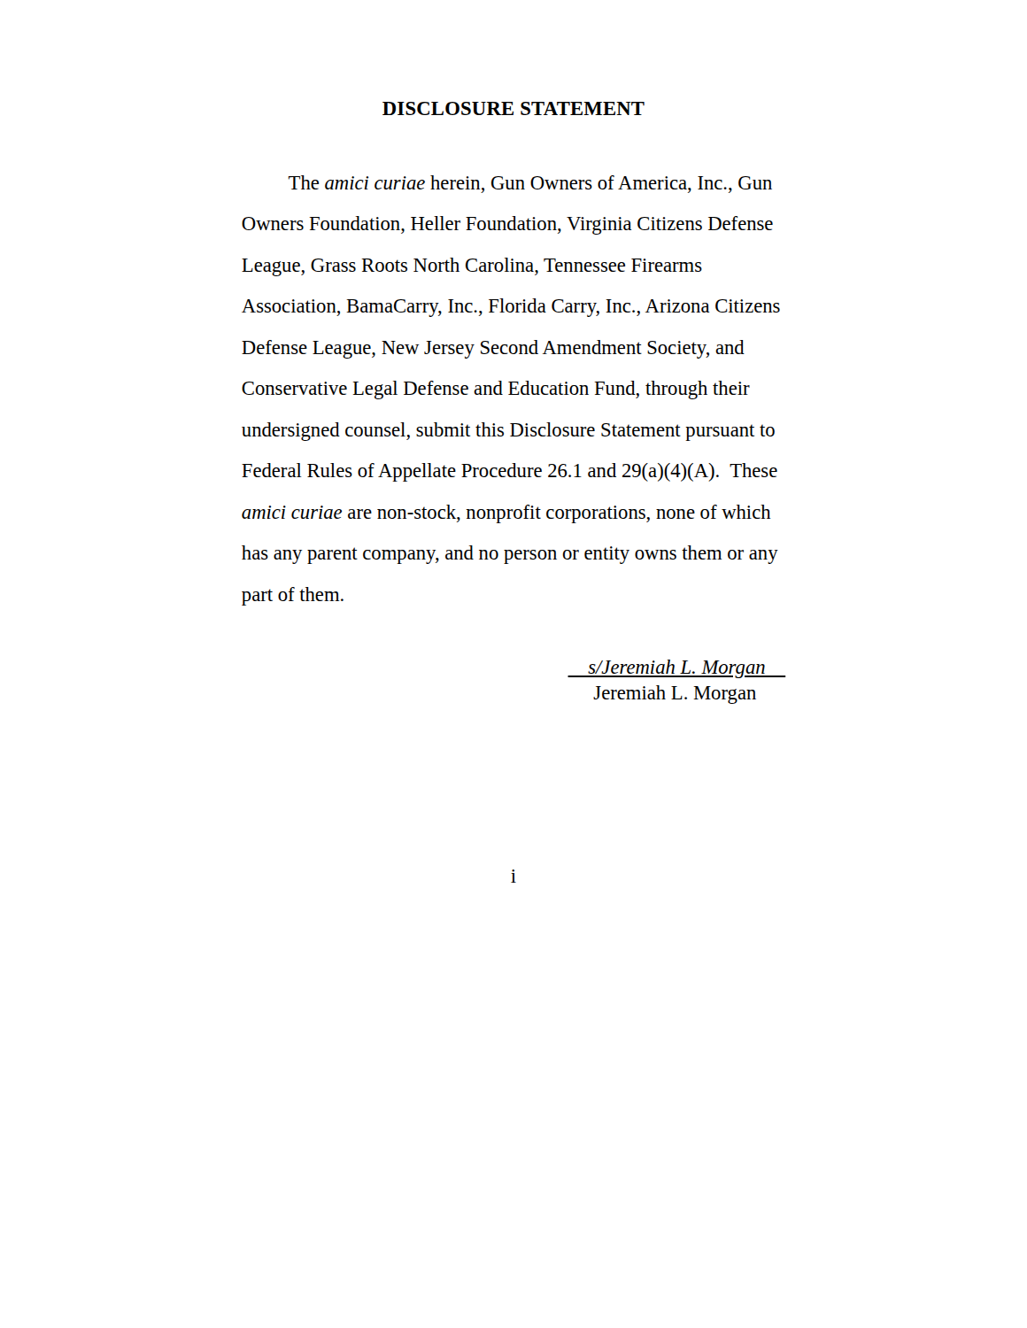DISCLOSURE STATEMENT
The amici curiae herein, Gun Owners of America, Inc., Gun Owners Foundation, Heller Foundation, Virginia Citizens Defense League, Grass Roots North Carolina, Tennessee Firearms Association, BamaCarry, Inc., Florida Carry, Inc., Arizona Citizens Defense League, New Jersey Second Amendment Society, and Conservative Legal Defense and Education Fund, through their undersigned counsel, submit this Disclosure Statement pursuant to Federal Rules of Appellate Procedure 26.1 and 29(a)(4)(A). These amici curiae are non-stock, nonprofit corporations, none of which has any parent company, and no person or entity owns them or any part of them.
s/Jeremiah L. Morgan Jeremiah L. Morgan
i